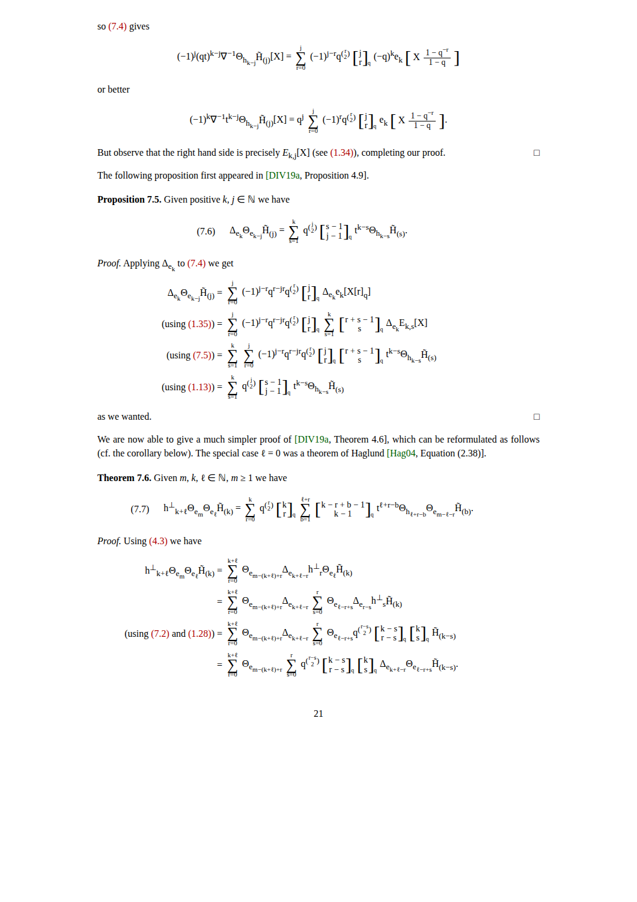so (7.4) gives
(−1)j(qt)k−j∇−1Θhk−jH̃(j)[X] = j∑r=0 (−1)j−rq(r 2) [jr] q (−q)kek [X 1 − q−r 1 − q]
or better
(−1)k∇−1tk−jΘhk−jH̃(j)[X] = qj j∑r=0 (−1)rq(r 2) [jr] q ek [X 1 − q−r 1 − q].
But observe that the right hand side is precisely Ek,j[X] (see (1.34)), completing our proof. □
The following proposition first appeared in [DIV19a, Proposition 4.9].
Proposition 7.5. Given positive k, j ∈ ℕ we have
(7.6)
ΔekΘek−jH̃(j) = k∑s=1 q(j 2) [s − 1 j − 1] q tk−sΘhk−sH̃(s).
(7.6)
Proof. Applying Δek to (7.4) we get
ΔekΘek−jH̃(j) =
j∑r=0 (−1)j−rqr−jrq(r 2) [jr] q Δekek[X[r]q]
(using (1.35)) =
j∑r=0 (−1)j−rqr−jrq(r 2) [jr] q k∑s=1 [r + s − 1 s] q ΔekEk,s[X]
(using (7.5)) =
k∑s=1 j∑r=0 (−1)j−rqr−jrq(r 2) [jr] q [r + s − 1 s] q tk−sΘhk−sH̃(s)
(using (1.13)) =
k∑s=1 q(j 2) [s − 1 j − 1] q tk−sΘhk−sH̃(s)
as we wanted. □
We are now able to give a much simpler proof of [DIV19a, Theorem 4.6], which can be reformulated as follows (cf. the corollary below). The special case ℓ = 0 was a theorem of Haglund [Hag04, Equation (2.38)].
Theorem 7.6. Given m, k, ℓ ∈ ℕ, m ≥ 1 we have
(7.7)
h⊥k+ℓΘemΘeℓH̃(k) = k∑r=0 q(r 2) [kr] q ℓ+r∑b=1 [k − r + b − 1 k − 1] q tℓ+r−bΘhℓ+r−bΘem−ℓ−rH̃(b).
(7.7)
Proof. Using (4.3) we have
h⊥k+ℓΘemΘeℓH̃(k) =
k+ℓ∑r=0 Θem−(k+ℓ)+rΔek+ℓ−rh⊥rΘeℓH̃(k)
=
k+ℓ∑r=0 Θem−(k+ℓ)+rΔek+ℓ−r r∑s=0 Θeℓ−r+sΔer−sh⊥sH̃(k)
(using (7.2) and (1.28)) =
k+ℓ∑r=0 Θem−(k+ℓ)+rΔek+ℓ−r r∑s=0 Θeℓ−r+sq(r−s 2) [k − s r − s] q [ks] q H̃(k−s)
=
k+ℓ∑r=0 Θem−(k+ℓ)+r r∑s=0 q(r−s 2) [k − s r − s] q [ks] q Δek+ℓ−rΘeℓ−r+sH̃(k−s).
21